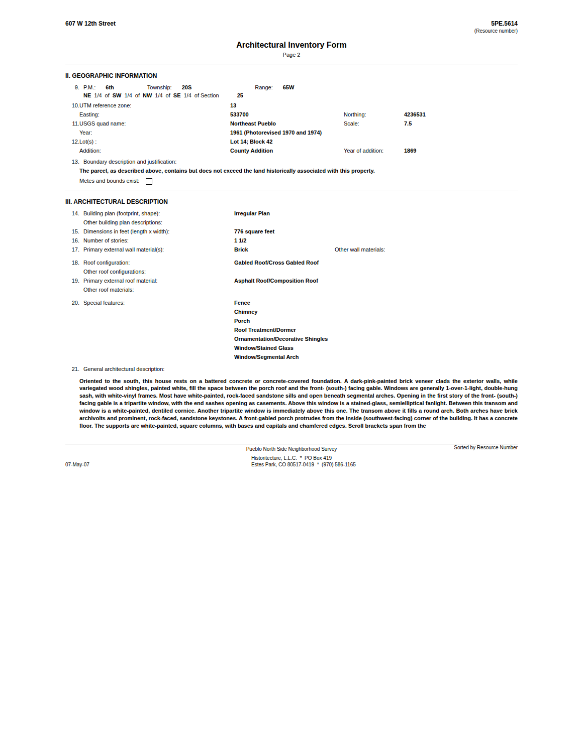607 W 12th Street
5PE.5614
(Resource number)
Architectural Inventory Form
Page 2
II. GEOGRAPHIC INFORMATION
9. P.M.: 6th Township: 20S Range: 65W
NE 1/4 of SW 1/4 of NW 1/4 of SE 1/4 of Section 25
10.
UTM reference zone:
13
Easting:
533700
Northing:
4236531
11.
USGS quad name:
Northeast Pueblo
Scale:
7.5
Year:
1961 (Photorevised 1970 and 1974)
12.
Lot(s) :
Lot 14; Block 42
Addition:
County Addition
Year of addition:
1869
13.
Boundary description and justification:
The parcel, as described above, contains but does not exceed the land historically associated with this property.
Metes and bounds exist:
III. ARCHITECTURAL DESCRIPTION
14.
Building plan (footprint, shape):
Irregular Plan
Other building plan descriptions:
15.
Dimensions in feet (length x width):
776 square feet
16.
Number of stories:
1 1/2
17.
Primary external wall material(s):
Brick
Other wall materials:
18.
Roof configuration:
Gabled Roof/Cross Gabled Roof
Other roof configurations:
19.
Primary external roof material:
Asphalt Roof/Composition Roof
Other roof materials:
20.
Special features:
Fence
Chimney
Porch
Roof Treatment/Dormer
Ornamentation/Decorative Shingles
Window/Stained Glass
Window/Segmental Arch
21.
General architectural description:
Oriented to the south, this house rests on a battered concrete or concrete-covered foundation. A dark-pink-painted brick veneer clads the exterior walls, while variegated wood shingles, painted white, fill the space between the porch roof and the front- (south-) facing gable. Windows are generally 1-over-1-light, double-hung sash, with white-vinyl frames. Most have white-painted, rock-faced sandstone sills and open beneath segmental arches. Opening in the first story of the front- (south-) facing gable is a tripartite window, with the end sashes opening as casements. Above this window is a stained-glass, semielliptical fanlight. Between this transom and window is a white-painted, dentiled cornice. Another tripartite window is immediately above this one. The transom above it fills a round arch. Both arches have brick archivolts and prominent, rock-faced, sandstone keystones. A front-gabled porch protrudes from the inside (southwest-facing) corner of the building. It has a concrete floor. The supports are white-painted, square columns, with bases and capitals and chamfered edges. Scroll brackets span from the
Pueblo North Side Neighborhood Survey
Sorted by Resource Number
Historitecture, L.L.C. * PO Box 419
07-May-07
Estes Park, CO 80517-0419 * (970) 586-1165